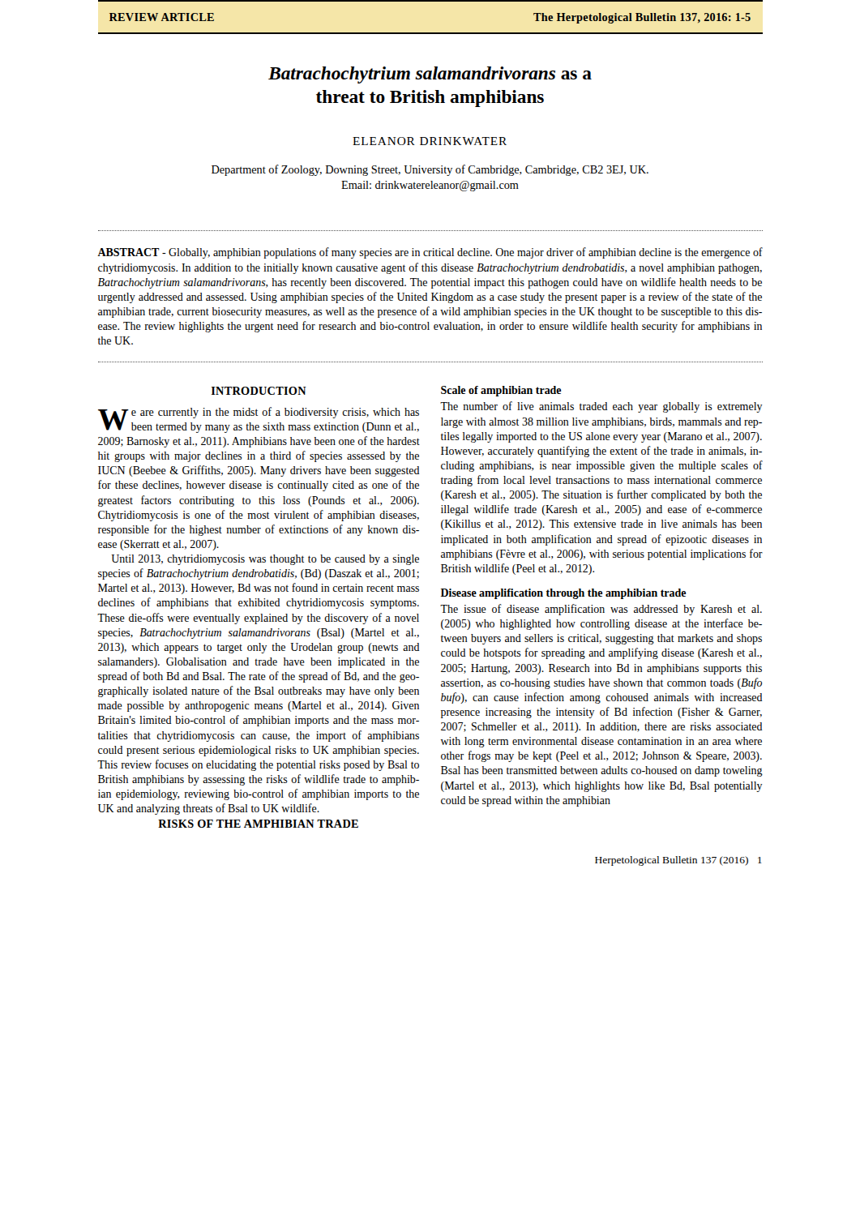Review Article The Herpetological Bulletin 137, 2016: 1-5
Batrachochytrium salamandrivorans as a
threat to British amphibians
ELEANOR DRINKWATER
Department of Zoology, Downing Street, University of Cambridge, Cambridge, CB2 3EJ, UK. Email: drinkwatereleanor@gmail.com
ABSTRACT - Globally, amphibian populations of many species are in critical decline. One major driver of amphibian decline is the emergence of chytridiomycosis. In addition to the initially known causative agent of this disease Batrachochytrium dendrobatidis, a novel amphibian pathogen, Batrachochytrium salamandrivorans, has recently been discovered. The potential impact this pathogen could have on wildlife health needs to be urgently addressed and assessed. Using amphibian species of the United Kingdom as a case study the present paper is a review of the state of the amphibian trade, current biosecurity measures, as well as the presence of a wild amphibian species in the UK thought to be susceptible to this disease. The review highlights the urgent need for research and bio-control evaluation, in order to ensure wildlife health security for amphibians in the UK.
Introduction
We are currently in the midst of a biodiversity crisis, which has been termed by many as the sixth mass extinction (Dunn et al., 2009; Barnosky et al., 2011). Amphibians have been one of the hardest hit groups with major declines in a third of species assessed by the IUCN (Beebee & Griffiths, 2005). Many drivers have been suggested for these declines, however disease is continually cited as one of the greatest factors contributing to this loss (Pounds et al., 2006). Chytridiomycosis is one of the most virulent of amphibian diseases, responsible for the highest number of extinctions of any known disease (Skerratt et al., 2007).
Until 2013, chytridiomycosis was thought to be caused by a single species of Batrachochytrium dendrobatidis, (Bd) (Daszak et al., 2001; Martel et al., 2013). However, Bd was not found in certain recent mass declines of amphibians that exhibited chytridiomycosis symptoms. These die-offs were eventually explained by the discovery of a novel species, Batrachochytrium salamandrivorans (Bsal) (Martel et al., 2013), which appears to target only the Urodelan group (newts and salamanders). Globalisation and trade have been implicated in the spread of both Bd and Bsal. The rate of the spread of Bd, and the geographically isolated nature of the Bsal outbreaks may have only been made possible by anthropogenic means (Martel et al., 2014). Given Britain's limited bio-control of amphibian imports and the mass mortalities that chytridiomycosis can cause, the import of amphibians could present serious epidemiological risks to UK amphibian species. This review focuses on elucidating the potential risks posed by Bsal to British amphibians by assessing the risks of wildlife trade to amphibian epidemiology, reviewing bio-control of amphibian imports to the UK and analyzing threats of Bsal to UK wildlife.
Risks of the amphibian trade
Scale of amphibian trade
The number of live animals traded each year globally is extremely large with almost 38 million live amphibians, birds, mammals and reptiles legally imported to the US alone every year (Marano et al., 2007). However, accurately quantifying the extent of the trade in animals, including amphibians, is near impossible given the multiple scales of trading from local level transactions to mass international commerce (Karesh et al., 2005). The situation is further complicated by both the illegal wildlife trade (Karesh et al., 2005) and ease of e-commerce (Kikillus et al., 2012). This extensive trade in live animals has been implicated in both amplification and spread of epizootic diseases in amphibians (Fèvre et al., 2006), with serious potential implications for British wildlife (Peel et al., 2012).
Disease amplification through the amphibian trade
The issue of disease amplification was addressed by Karesh et al. (2005) who highlighted how controlling disease at the interface between buyers and sellers is critical, suggesting that markets and shops could be hotspots for spreading and amplifying disease (Karesh et al., 2005; Hartung, 2003). Research into Bd in amphibians supports this assertion, as co-housing studies have shown that common toads (Bufo bufo), can cause infection among cohoused animals with increased presence increasing the intensity of Bd infection (Fisher & Garner, 2007; Schmeller et al., 2011). In addition, there are risks associated with long term environmental disease contamination in an area where other frogs may be kept (Peel et al., 2012; Johnson & Speare, 2003). Bsal has been transmitted between adults co-housed on damp toweling (Martel et al., 2013), which highlights how like Bd, Bsal potentially could be spread within the amphibian
Herpetological Bulletin 137 (2016) 1